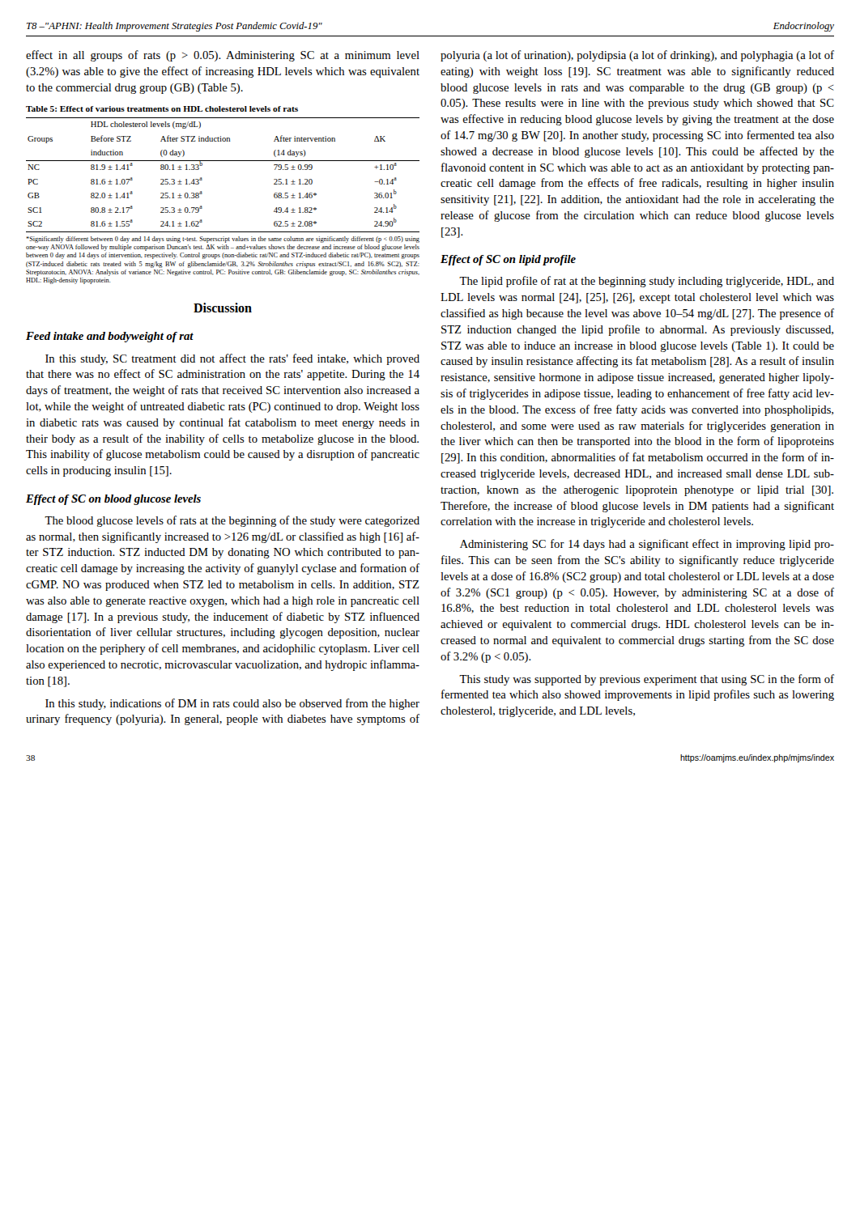T8 –"APHNI: Health Improvement Strategies Post Pandemic Covid-19" Endocrinology
effect in all groups of rats (p > 0.05). Administering SC at a minimum level (3.2%) was able to give the effect of increasing HDL levels which was equivalent to the commercial drug group (GB) (Table 5).
Table 5: Effect of various treatments on HDL cholesterol levels of rats
| Groups | HDL cholesterol levels (mg/dL) | ΔK |
| --- | --- | --- |
| Before STZ | After STZ induction | After intervention |
| | induction | (0 day) | (14 days) | |
| NC | 81.9 ± 1.41 a | 80.1 ± 1.33 b | 79.5 ± 0.99 | +1.10 a |
| PC | 81.6 ± 1.07 a | 25.3 ± 1.43 a | 25.1 ± 1.20 | −0.14 a |
| GB | 82.0 ± 1.41 a | 25.1 ± 0.38 a | 68.5 ± 1.46* | 36.01 b |
| SC1 | 80.8 ± 2.17 a | 25.3 ± 0.79 a | 49.4 ± 1.82* | 24.14 b |
| SC2 | 81.6 ± 1.55 a | 24.1 ± 1.62 a | 62.5 ± 2.08* | 24.90 b |
*Significantly different between 0 day and 14 days using t-test. Superscript values in the same column are significantly different (p < 0.05) using one-way ANOVA followed by multiple comparison Duncan's test. ΔK with – and+values shows the decrease and increase of blood glucose levels between 0 day and 14 days of intervention, respectively. Control groups (non-diabetic rat/NC and STZ-induced diabetic rat/PC), treatment groups (STZ-induced diabetic rats treated with 5 mg/kg BW of glibenclamide/GB, 3.2% Strobilanthes crispus extract/SC1, and 16.8% SC2), STZ: Streptozotocin, ANOVA: Analysis of variance NC: Negative control, PC: Positive control, GB: Glibenclamide group, SC: Strobilanthes crispus, HDL: High-density lipoprotein.
Discussion
Feed intake and bodyweight of rat
In this study, SC treatment did not affect the rats' feed intake, which proved that there was no effect of SC administration on the rats' appetite. During the 14 days of treatment, the weight of rats that received SC intervention also increased a lot, while the weight of untreated diabetic rats (PC) continued to drop. Weight loss in diabetic rats was caused by continual fat catabolism to meet energy needs in their body as a result of the inability of cells to metabolize glucose in the blood. This inability of glucose metabolism could be caused by a disruption of pancreatic cells in producing insulin [15].
Effect of SC on blood glucose levels
The blood glucose levels of rats at the beginning of the study were categorized as normal, then significantly increased to >126 mg/dL or classified as high [16] after STZ induction. STZ inducted DM by donating NO which contributed to pancreatic cell damage by increasing the activity of guanylyl cyclase and formation of cGMP. NO was produced when STZ led to metabolism in cells. In addition, STZ was also able to generate reactive oxygen, which had a high role in pancreatic cell damage [17]. In a previous study, the inducement of diabetic by STZ influenced disorientation of liver cellular structures, including glycogen deposition, nuclear location on the periphery of cell membranes, and acidophilic cytoplasm. Liver cell also experienced to necrotic, microvascular vacuolization, and hydropic inflammation [18].
In this study, indications of DM in rats could also be observed from the higher urinary frequency (polyuria). In general, people with diabetes have symptoms of polyuria (a lot of urination), polydipsia (a lot of drinking), and polyphagia (a lot of eating) with weight loss [19]. SC treatment was able to significantly reduced blood glucose levels in rats and was comparable to the drug (GB group) (p < 0.05). These results were in line with the previous study which showed that SC was effective in reducing blood glucose levels by giving the treatment at the dose of 14.7 mg/30 g BW [20]. In another study, processing SC into fermented tea also showed a decrease in blood glucose levels [10]. This could be affected by the flavonoid content in SC which was able to act as an antioxidant by protecting pancreatic cell damage from the effects of free radicals, resulting in higher insulin sensitivity [21], [22]. In addition, the antioxidant had the role in accelerating the release of glucose from the circulation which can reduce blood glucose levels [23].
Effect of SC on lipid profile
The lipid profile of rat at the beginning study including triglyceride, HDL, and LDL levels was normal [24], [25], [26], except total cholesterol level which was classified as high because the level was above 10–54 mg/dL [27]. The presence of STZ induction changed the lipid profile to abnormal. As previously discussed, STZ was able to induce an increase in blood glucose levels (Table 1). It could be caused by insulin resistance affecting its fat metabolism [28]. As a result of insulin resistance, sensitive hormone in adipose tissue increased, generated higher lipolysis of triglycerides in adipose tissue, leading to enhancement of free fatty acid levels in the blood. The excess of free fatty acids was converted into phospholipids, cholesterol, and some were used as raw materials for triglycerides generation in the liver which can then be transported into the blood in the form of lipoproteins [29]. In this condition, abnormalities of fat metabolism occurred in the form of increased triglyceride levels, decreased HDL, and increased small dense LDL subtraction, known as the atherogenic lipoprotein phenotype or lipid trial [30]. Therefore, the increase of blood glucose levels in DM patients had a significant correlation with the increase in triglyceride and cholesterol levels.
Administering SC for 14 days had a significant effect in improving lipid profiles. This can be seen from the SC's ability to significantly reduce triglyceride levels at a dose of 16.8% (SC2 group) and total cholesterol or LDL levels at a dose of 3.2% (SC1 group) (p < 0.05). However, by administering SC at a dose of 16.8%, the best reduction in total cholesterol and LDL cholesterol levels was achieved or equivalent to commercial drugs. HDL cholesterol levels can be increased to normal and equivalent to commercial drugs starting from the SC dose of 3.2% (p < 0.05).
This study was supported by previous experiment that using SC in the form of fermented tea which also showed improvements in lipid profiles such as lowering cholesterol, triglyceride, and LDL levels,
38 https://oamjms.eu/index.php/mjms/index